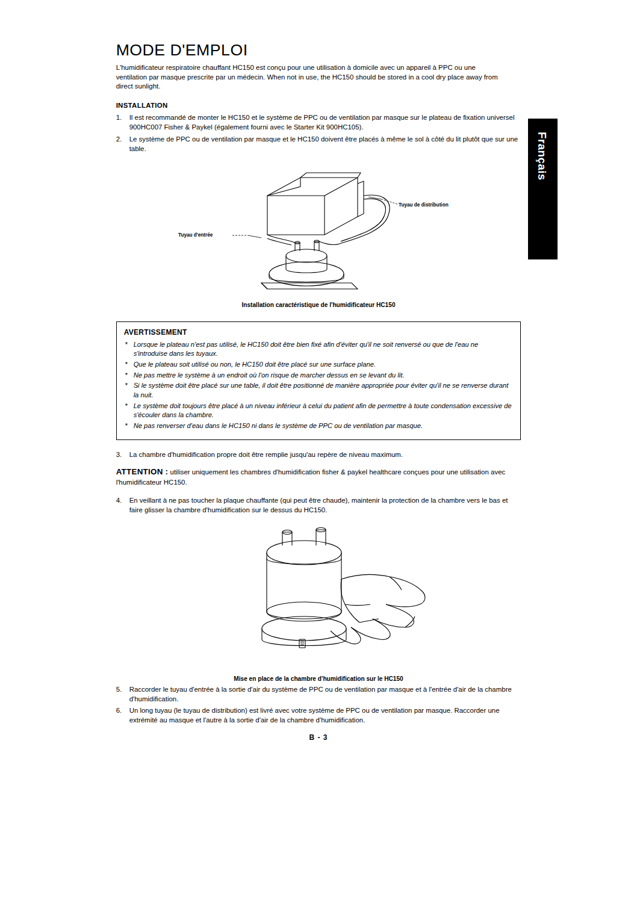Français
MODE D'EMPLOI
L'humidificateur respiratoire chauffant HC150 est conçu pour une utilisation à domicile avec un appareil à PPC ou une ventilation par masque prescrite par un médecin. When not in use, the HC150 should be stored in a cool dry place away from direct sunlight.
INSTALLATION
1. Il est recommandé de monter le HC150 et le système de PPC ou de ventilation par masque sur le plateau de fixation universel 900HC007 Fisher & Paykel (également fourni avec le Starter Kit 900HC105).
2. Le système de PPC ou de ventilation par masque et le HC150 doivent être placés à même le sol à côté du lit plutôt que sur une table.
Tuyau d'entrée Tuyau de distribution
Installation caractéristique de l'humidificateur HC150
AVERTISSEMENT
Lorsque le plateau n'est pas utilisé, le HC150 doit être bien fixé afin d'éviter qu'il ne soit renversé ou que de l'eau ne s'introduise dans les tuyaux.
Que le plateau soit utilisé ou non, le HC150 doit être placé sur une surface plane.
Ne pas mettre le système à un endroit où l'on risque de marcher dessus en se levant du lit.
Si le système doit être placé sur une table, il doit être positionné de manière appropriée pour éviter qu'il ne se renverse durant la nuit.
Le système doit toujours être placé à un niveau inférieur à celui du patient afin de permettre à toute condensation excessive de s'écouler dans la chambre.
Ne pas renverser d'eau dans le HC150 ni dans le système de PPC ou de ventilation par masque.
3. La chambre d'humidification propre doit être remplie jusqu'au repère de niveau maximum.
ATTENTION : utiliser uniquement les chambres d'humidification fisher & paykel healthcare conçues pour une utilisation avec l'humidificateur HC150.
4. En veillant à ne pas toucher la plaque chauffante (qui peut être chaude), maintenir la protection de la chambre vers le bas et faire glisser la chambre d'humidification sur le dessus du HC150.
Mise en place de la chambre d'humidification sur le HC150
5. Raccorder le tuyau d'entrée à la sortie d'air du système de PPC ou de ventilation par masque et à l'entrée d'air de la chambre d'humidification.
6. Un long tuyau (le tuyau de distribution) est livré avec votre système de PPC ou de ventilation par masque. Raccorder une extrémité au masque et l'autre à la sortie d'air de la chambre d'humidification.
B - 3